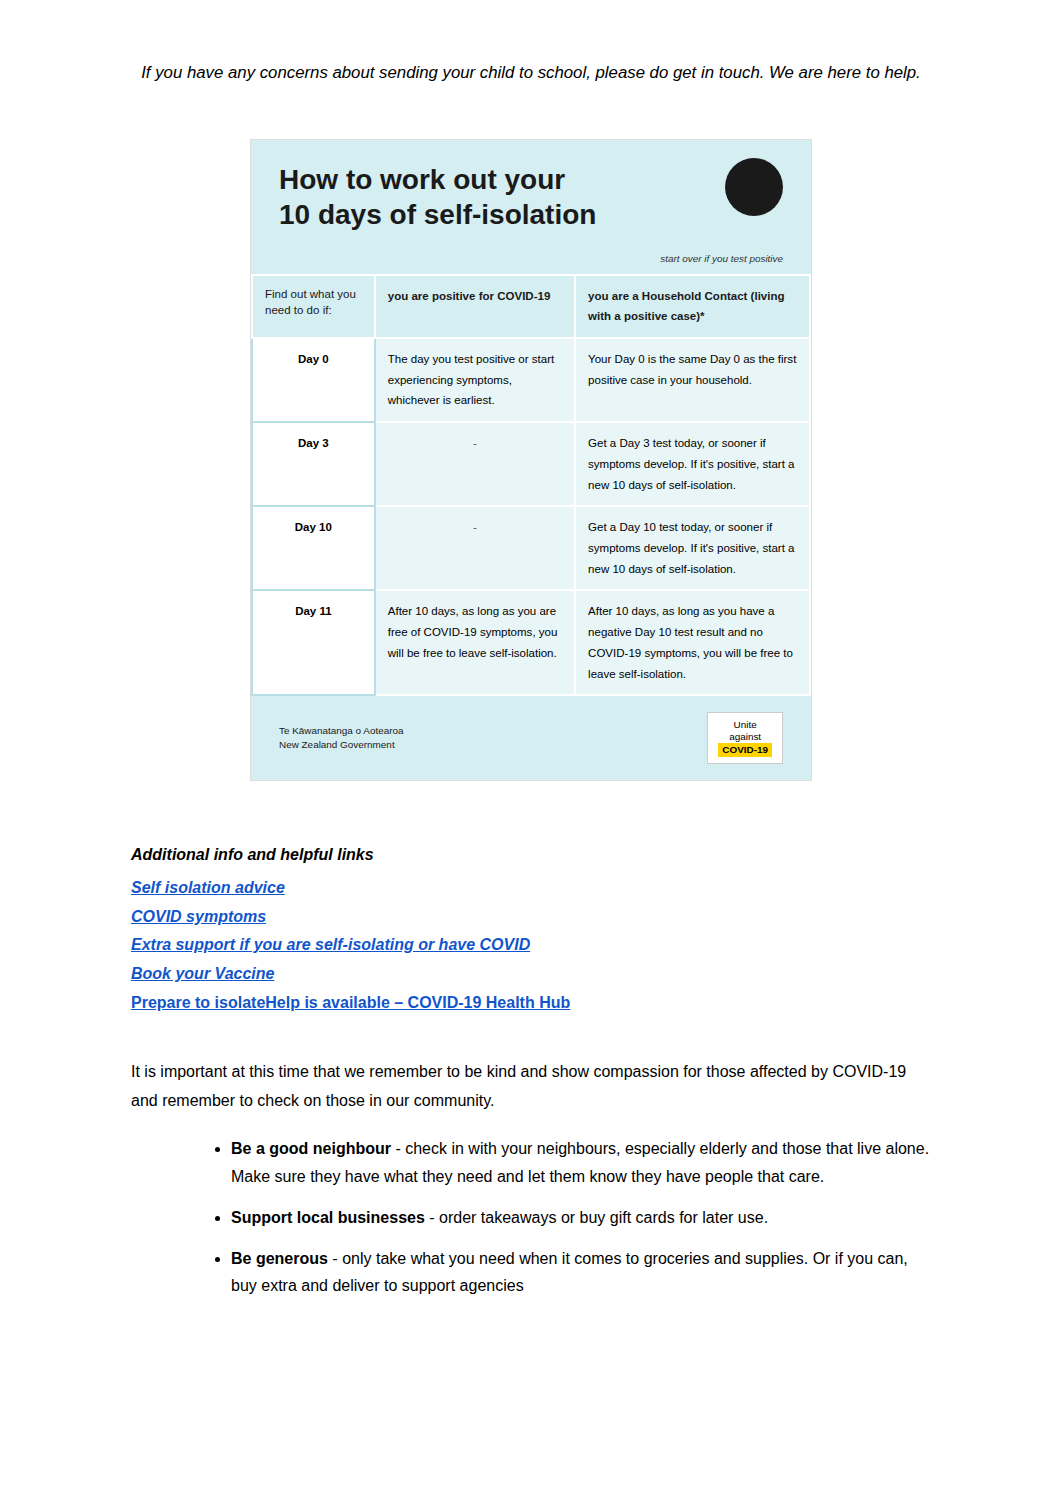If you have any concerns about sending your child to school, please do get in touch. We are here to help.
How to work out your
10 days of self-isolation
start over if you test positive
| Find out what you need to do if: | you are positive for COVID-19 | you are a Household Contact (living with a positive case)* |
| --- | --- | --- |
| Day 0 | The day you test positive or start experiencing symptoms, whichever is earliest. | Your Day 0 is the same Day 0 as the first positive case in your household. |
| Day 3 | - | Get a Day 3 test today, or sooner if symptoms develop. If it's positive, start a new 10 days of self-isolation. |
| Day 10 | - | Get a Day 10 test today, or sooner if symptoms develop. If it's positive, start a new 10 days of self-isolation. |
| Day 11 | After 10 days, as long as you are free of COVID-19 symptoms, you will be free to leave self-isolation. | After 10 days, as long as you have a negative Day 10 test result and no COVID-19 symptoms, you will be free to leave self-isolation. |
Te Kāwanatanga o Aotearoa
New Zealand Government
Unite
against
COVID-19
Additional info and helpful links
Self isolation advice
COVID symptoms
Extra support if you are self-isolating or have COVID
Book your Vaccine
Prepare to isolateHelp is available – COVID-19 Health Hub
It is important at this time that we remember to be kind and show compassion for those affected by COVID-19 and remember to check on those in our community.
Be a good neighbour - check in with your neighbours, especially elderly and those that live alone. Make sure they have what they need and let them know they have people that care.
Support local businesses - order takeaways or buy gift cards for later use.
Be generous - only take what you need when it comes to groceries and supplies. Or if you can, buy extra and deliver to support agencies